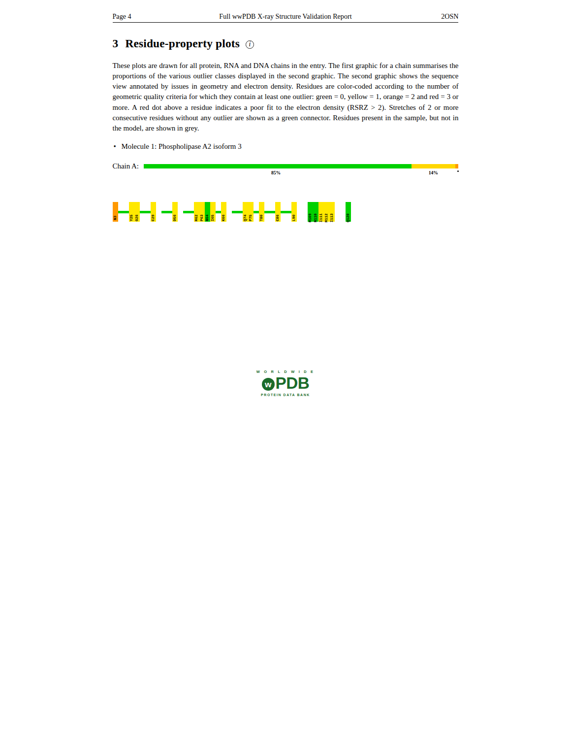Page 4
Full wwPDB X-ray Structure Validation Report
2OSN
3 Residue-property plots i
These plots are drawn for all protein, RNA and DNA chains in the entry. The first graphic for a chain summarises the proportions of the various outlier classes displayed in the second graphic. The second graphic shows the sequence view annotated by issues in geometry and electron density. Residues are color-coded according to the number of geometric quality criteria for which they contain at least one outlier: green = 0, yellow = 1, orange = 2 and red = 3 or more. A red dot above a residue indicates a poor fit to the electron density (RSRZ > 2). Stretches of 2 or more consecutive residues without any outlier are shown as a green connector. Residues present in the sample, but not in the model, are shown in grey.
Molecule 1: Phospholipase A2 isoform 3
Chain A:
85%
14%
N3
Y25
G26
C29
D56
M62
P63
N64
I65
K66
Q74
P75
T80
C86
L90
M109
N110
I111
M112
I113
Q120
W O R L D W I D E
w PDB
PROTEIN DATA BANK